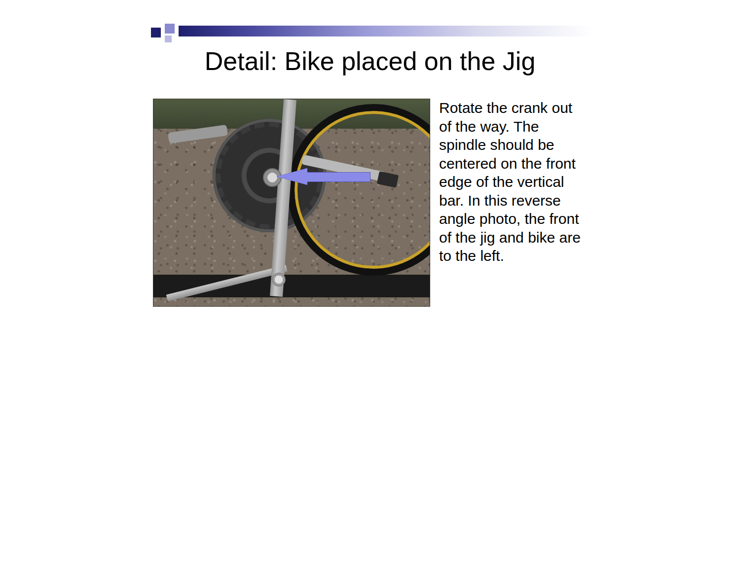Detail: Bike placed on the Jig
Rotate the crank out of the way. The spindle should be centered on the front edge of the vertical bar. In this reverse angle photo, the front of the jig and bike are to the left.